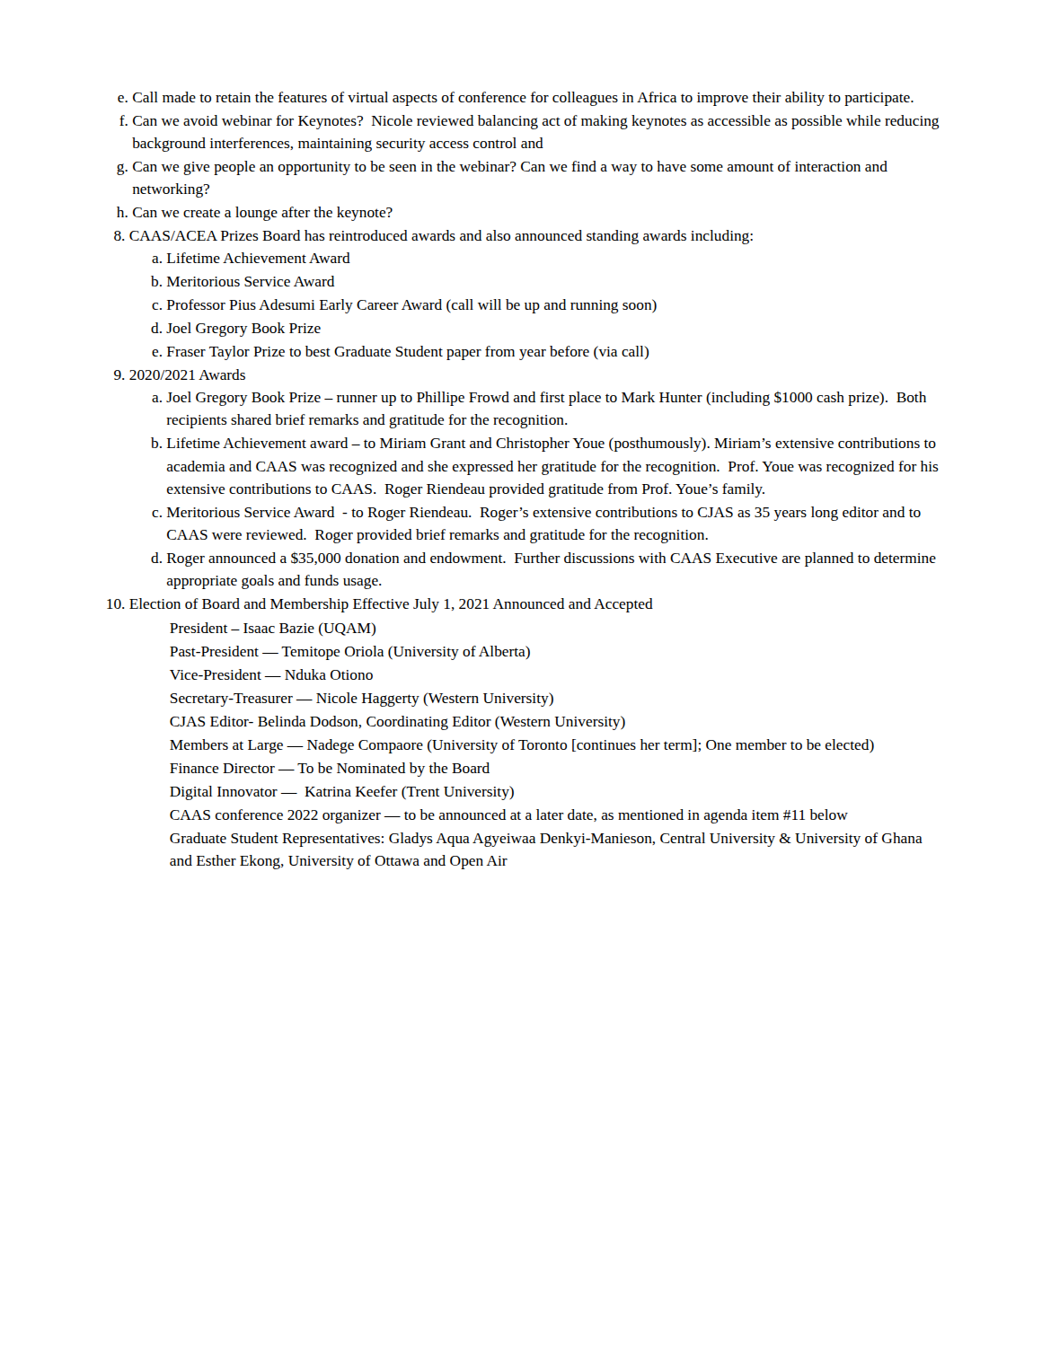Call made to retain the features of virtual aspects of conference for colleagues in Africa to improve their ability to participate.
Can we avoid webinar for Keynotes? Nicole reviewed balancing act of making keynotes as accessible as possible while reducing background interferences, maintaining security access control and
Can we give people an opportunity to be seen in the webinar? Can we find a way to have some amount of interaction and networking?
Can we create a lounge after the keynote?
CAAS/ACEA Prizes Board has reintroduced awards and also announced standing awards including:
Lifetime Achievement Award
Meritorious Service Award
Professor Pius Adesumi Early Career Award (call will be up and running soon)
Joel Gregory Book Prize
Fraser Taylor Prize to best Graduate Student paper from year before (via call)
2020/2021 Awards
Joel Gregory Book Prize – runner up to Phillipe Frowd and first place to Mark Hunter (including $1000 cash prize). Both recipients shared brief remarks and gratitude for the recognition.
Lifetime Achievement award – to Miriam Grant and Christopher Youe (posthumously). Miriam’s extensive contributions to academia and CAAS was recognized and she expressed her gratitude for the recognition. Prof. Youe was recognized for his extensive contributions to CAAS. Roger Riendeau provided gratitude from Prof. Youe’s family.
Meritorious Service Award - to Roger Riendeau. Roger’s extensive contributions to CJAS as 35 years long editor and to CAAS were reviewed. Roger provided brief remarks and gratitude for the recognition.
Roger announced a $35,000 donation and endowment. Further discussions with CAAS Executive are planned to determine appropriate goals and funds usage.
Election of Board and Membership Effective July 1, 2021 Announced and Accepted
President – Isaac Bazie (UQAM)
Past-President — Temitope Oriola (University of Alberta)
Vice-President — Nduka Otiono
Secretary-Treasurer — Nicole Haggerty (Western University)
CJAS Editor- Belinda Dodson, Coordinating Editor (Western University)
Members at Large — Nadege Compaore (University of Toronto [continues her term]; One member to be elected)
Finance Director — To be Nominated by the Board
Digital Innovator — Katrina Keefer (Trent University)
CAAS conference 2022 organizer — to be announced at a later date, as mentioned in agenda item #11 below
Graduate Student Representatives: Gladys Aqua Agyeiwaa Denkyi-Manieson, Central University & University of Ghana and Esther Ekong, University of Ottawa and Open Air